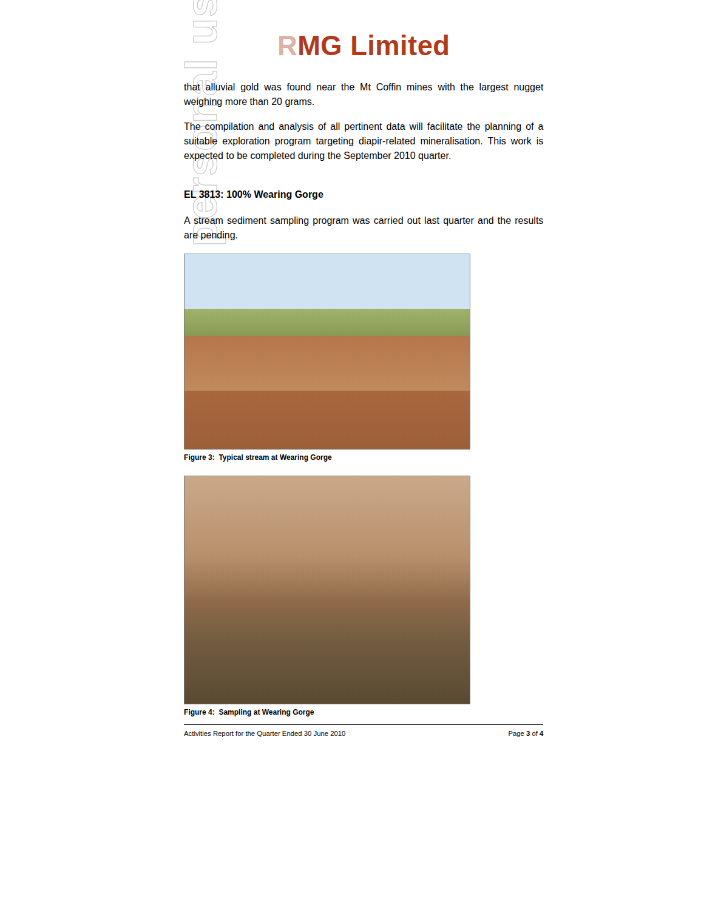For personal use only
RMG Limited
that alluvial gold was found near the Mt Coffin mines with the largest nugget weighing more than 20 grams.
The compilation and analysis of all pertinent data will facilitate the planning of a suitable exploration program targeting diapir-related mineralisation. This work is expected to be completed during the September 2010 quarter.
EL 3813: 100% Wearing Gorge
A stream sediment sampling program was carried out last quarter and the results are pending.
Figure 3: Typical stream at Wearing Gorge
Figure 4: Sampling at Wearing Gorge
Activities Report for the Quarter Ended 30 June 2010
Page 3 of 4